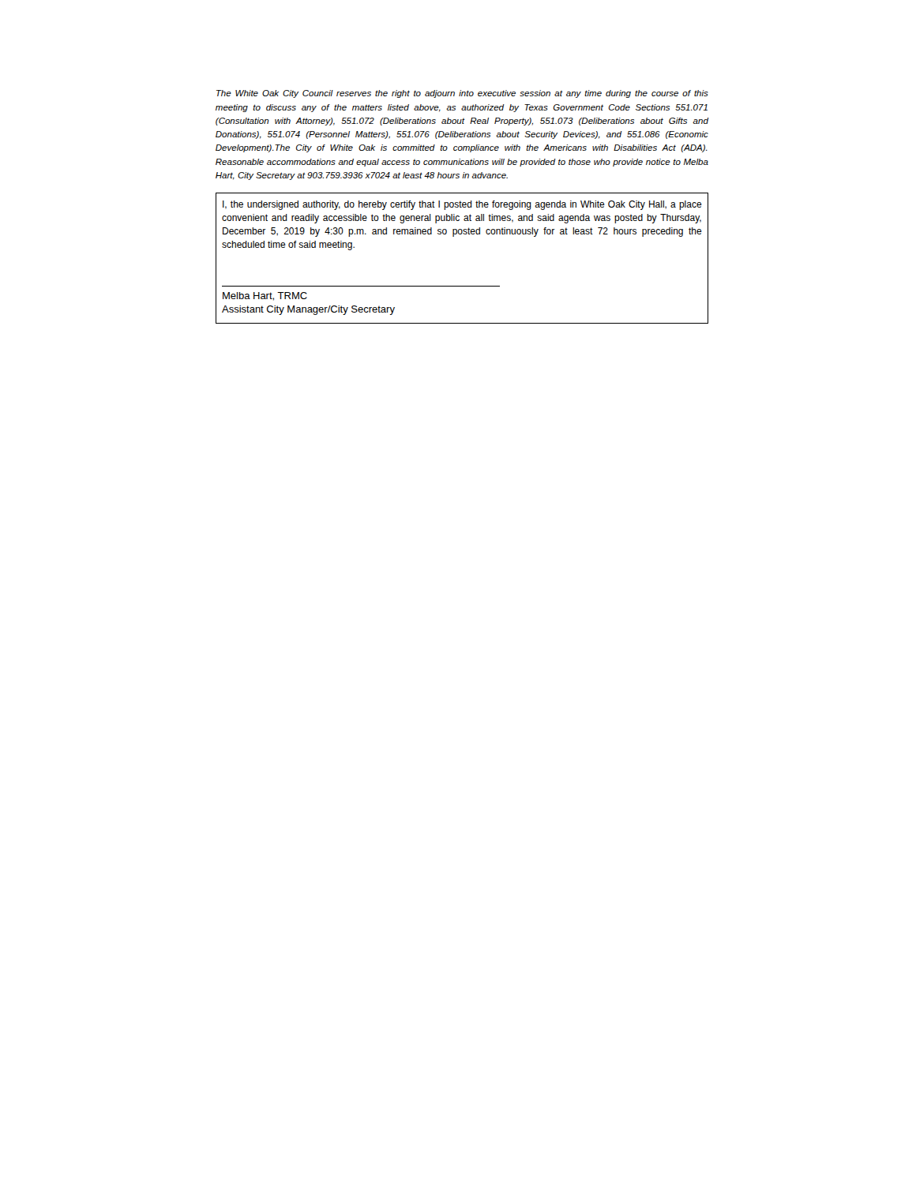The White Oak City Council reserves the right to adjourn into executive session at any time during the course of this meeting to discuss any of the matters listed above, as authorized by Texas Government Code Sections 551.071 (Consultation with Attorney), 551.072 (Deliberations about Real Property), 551.073 (Deliberations about Gifts and Donations), 551.074 (Personnel Matters), 551.076 (Deliberations about Security Devices), and 551.086 (Economic Development).The City of White Oak is committed to compliance with the Americans with Disabilities Act (ADA). Reasonable accommodations and equal access to communications will be provided to those who provide notice to Melba Hart, City Secretary at 903.759.3936 x7024 at least 48 hours in advance.
I, the undersigned authority, do hereby certify that I posted the foregoing agenda in White Oak City Hall, a place convenient and readily accessible to the general public at all times, and said agenda was posted by Thursday, December 5, 2019 by 4:30 p.m. and remained so posted continuously for at least 72 hours preceding the scheduled time of said meeting.
Melba Hart, TRMC
Assistant City Manager/City Secretary